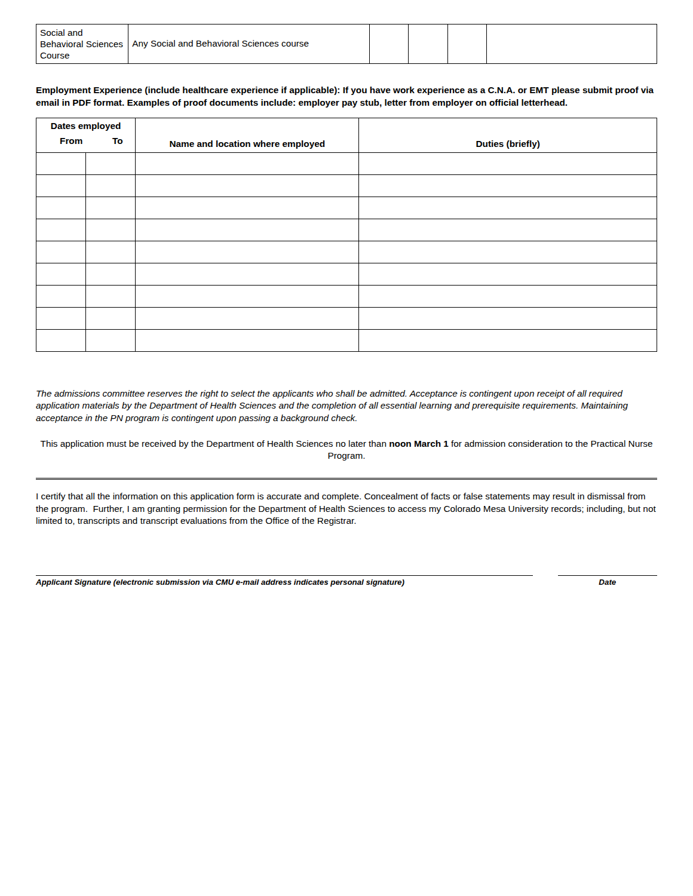| Social and Behavioral Sciences Course | Any Social and Behavioral Sciences course | | | | |
Employment Experience (include healthcare experience if applicable): If you have work experience as a C.N.A. or EMT please submit proof via email in PDF format. Examples of proof documents include: employer pay stub, letter from employer on official letterhead.
| Dates employed / From / To / / --- / --- / | Name and location where employed | Duties (briefly) |
| --- | --- | --- |
The admissions committee reserves the right to select the applicants who shall be admitted. Acceptance is contingent upon receipt of all required application materials by the Department of Health Sciences and the completion of all essential learning and prerequisite requirements. Maintaining acceptance in the PN program is contingent upon passing a background check.
This application must be received by the Department of Health Sciences no later than noon March 1 for admission consideration to the Practical Nurse Program.
I certify that all the information on this application form is accurate and complete. Concealment of facts or false statements may result in dismissal from the program. Further, I am granting permission for the Department of Health Sciences to access my Colorado Mesa University records; including, but not limited to, transcripts and transcript evaluations from the Office of the Registrar.
| Applicant Signature (electronic submission via CMU e-mail address indicates personal signature) | | Date |